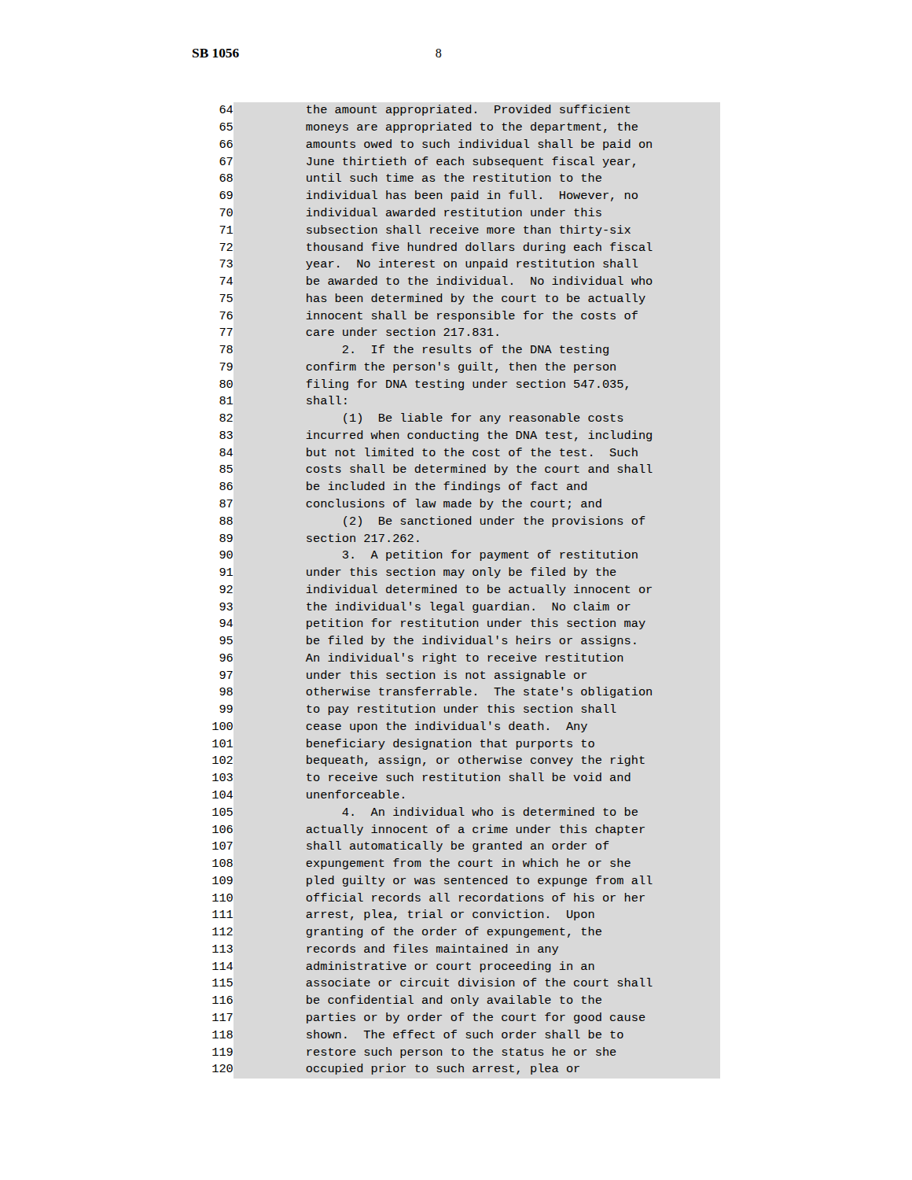SB 1056 8
| 64 | the amount appropriated. Provided sufficient |
| 65 | moneys are appropriated to the department, the |
| 66 | amounts owed to such individual shall be paid on |
| 67 | June thirtieth of each subsequent fiscal year, |
| 68 | until such time as the restitution to the |
| 69 | individual has been paid in full. However, no |
| 70 | individual awarded restitution under this |
| 71 | subsection shall receive more than thirty-six |
| 72 | thousand five hundred dollars during each fiscal |
| 73 | year. No interest on unpaid restitution shall |
| 74 | be awarded to the individual. No individual who |
| 75 | has been determined by the court to be actually |
| 76 | innocent shall be responsible for the costs of |
| 77 | care under section 217.831. |
| 78 | 2. If the results of the DNA testing |
| 79 | confirm the person's guilt, then the person |
| 80 | filing for DNA testing under section 547.035, |
| 81 | shall: |
| 82 | (1) Be liable for any reasonable costs |
| 83 | incurred when conducting the DNA test, including |
| 84 | but not limited to the cost of the test. Such |
| 85 | costs shall be determined by the court and shall |
| 86 | be included in the findings of fact and |
| 87 | conclusions of law made by the court; and |
| 88 | (2) Be sanctioned under the provisions of |
| 89 | section 217.262. |
| 90 | 3. A petition for payment of restitution |
| 91 | under this section may only be filed by the |
| 92 | individual determined to be actually innocent or |
| 93 | the individual's legal guardian. No claim or |
| 94 | petition for restitution under this section may |
| 95 | be filed by the individual's heirs or assigns. |
| 96 | An individual's right to receive restitution |
| 97 | under this section is not assignable or |
| 98 | otherwise transferrable. The state's obligation |
| 99 | to pay restitution under this section shall |
| 100 | cease upon the individual's death. Any |
| 101 | beneficiary designation that purports to |
| 102 | bequeath, assign, or otherwise convey the right |
| 103 | to receive such restitution shall be void and |
| 104 | unenforceable. |
| 105 | 4. An individual who is determined to be |
| 106 | actually innocent of a crime under this chapter |
| 107 | shall automatically be granted an order of |
| 108 | expungement from the court in which he or she |
| 109 | pled guilty or was sentenced to expunge from all |
| 110 | official records all recordations of his or her |
| 111 | arrest, plea, trial or conviction. Upon |
| 112 | granting of the order of expungement, the |
| 113 | records and files maintained in any |
| 114 | administrative or court proceeding in an |
| 115 | associate or circuit division of the court shall |
| 116 | be confidential and only available to the |
| 117 | parties or by order of the court for good cause |
| 118 | shown. The effect of such order shall be to |
| 119 | restore such person to the status he or she |
| 120 | occupied prior to such arrest, plea or |